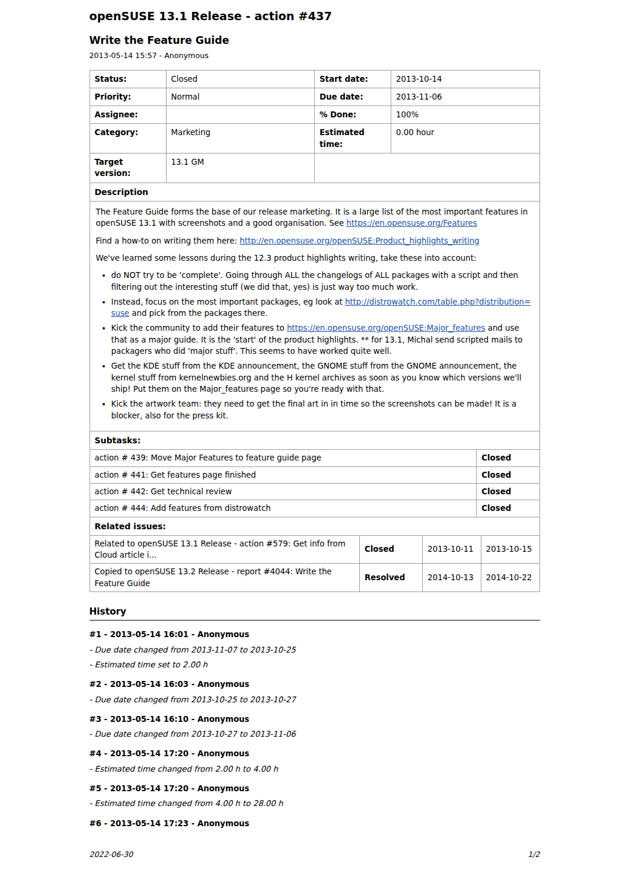openSUSE 13.1 Release - action #437
Write the Feature Guide
2013-05-14 15:57 - Anonymous
| Status: | Closed | Start date: | 2013-10-14 |
| Priority: | Normal | Due date: | 2013-11-06 |
| Assignee: | | % Done: | 100% |
| Category: | Marketing | Estimated time: | 0.00 hour |
| Target version: | 13.1 GM | |
Description
The Feature Guide forms the base of our release marketing. It is a large list of the most important features in openSUSE 13.1 with screenshots and a good organisation. See https://en.opensuse.org/Features
Find a how-to on writing them here: http://en.opensuse.org/openSUSE:Product_highlights_writing
We've learned some lessons during the 12.3 product highlights writing, take these into account:
do NOT try to be 'complete'. Going through ALL the changelogs of ALL packages with a script and then filtering out the interesting stuff (we did that, yes) is just way too much work.
Instead, focus on the most important packages, eg look at http://distrowatch.com/table.php?distribution=suse and pick from the packages there.
Kick the community to add their features to https://en.opensuse.org/openSUSE:Major_features and use that as a major guide. It is the 'start' of the product highlights. ** for 13.1, Michal send scripted mails to packagers who did 'major stuff'. This seems to have worked quite well.
Get the KDE stuff from the KDE announcement, the GNOME stuff from the GNOME announcement, the kernel stuff from kernelnewbies.org and the H kernel archives as soon as you know which versions we'll ship! Put them on the Major_features page so you're ready with that.
Kick the artwork team: they need to get the final art in in time so the screenshots can be made! It is a blocker, also for the press kit.
Subtasks:
| action # 439: Move Major Features to feature guide page | Closed |
| action # 441: Get features page finished | Closed |
| action # 442: Get technical review | Closed |
| action # 444: Add features from distrowatch | Closed |
Related issues:
| Related to openSUSE 13.1 Release - action #579: Get info from Cloud article i... | Closed | 2013-10-11 | 2013-10-15 |
| Copied to openSUSE 13.2 Release - report #4044: Write the Feature Guide | Resolved | 2014-10-13 | 2014-10-22 |
History
#1 - 2013-05-14 16:01 - Anonymous
- Due date changed from 2013-11-07 to 2013-10-25
- Estimated time set to 2.00 h
#2 - 2013-05-14 16:03 - Anonymous
- Due date changed from 2013-10-25 to 2013-10-27
#3 - 2013-05-14 16:10 - Anonymous
- Due date changed from 2013-10-27 to 2013-11-06
#4 - 2013-05-14 17:20 - Anonymous
- Estimated time changed from 2.00 h to 4.00 h
#5 - 2013-05-14 17:20 - Anonymous
- Estimated time changed from 4.00 h to 28.00 h
#6 - 2013-05-14 17:23 - Anonymous
2022-06-30 1/2